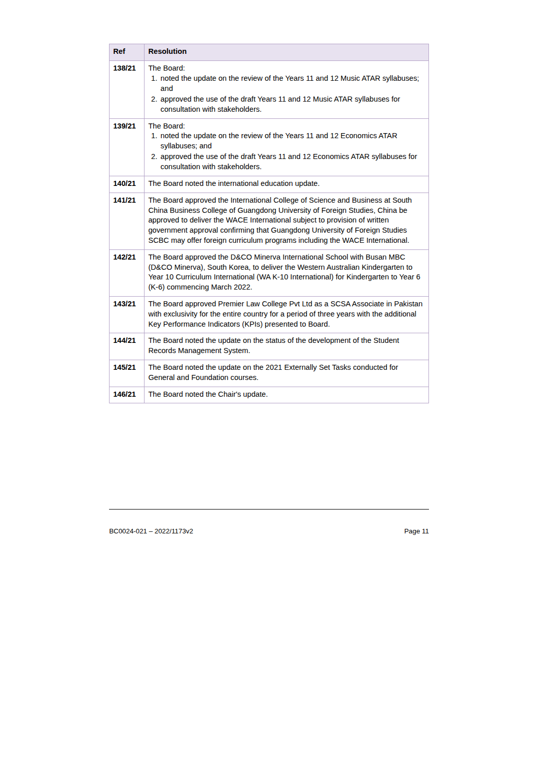| Ref | Resolution |
| --- | --- |
| 138/21 | The Board: noted the update on the review of the Years 11 and 12 Music ATAR syllabuses; and approved the use of the draft Years 11 and 12 Music ATAR syllabuses for consultation with stakeholders. |
| 139/21 | The Board: noted the update on the review of the Years 11 and 12 Economics ATAR syllabuses; and approved the use of the draft Years 11 and 12 Economics ATAR syllabuses for consultation with stakeholders. |
| 140/21 | The Board noted the international education update. |
| 141/21 | The Board approved the International College of Science and Business at South China Business College of Guangdong University of Foreign Studies, China be approved to deliver the WACE International subject to provision of written government approval confirming that Guangdong University of Foreign Studies SCBC may offer foreign curriculum programs including the WACE International. |
| 142/21 | The Board approved the D&CO Minerva International School with Busan MBC (D&CO Minerva), South Korea, to deliver the Western Australian Kindergarten to Year 10 Curriculum International (WA K-10 International) for Kindergarten to Year 6 (K-6) commencing March 2022. |
| 143/21 | The Board approved Premier Law College Pvt Ltd as a SCSA Associate in Pakistan with exclusivity for the entire country for a period of three years with the additional Key Performance Indicators (KPIs) presented to Board. |
| 144/21 | The Board noted the update on the status of the development of the Student Records Management System. |
| 145/21 | The Board noted the update on the 2021 Externally Set Tasks conducted for General and Foundation courses. |
| 146/21 | The Board noted the Chair's update. |
BC0024-021 – 2022/1173v2 Page 11